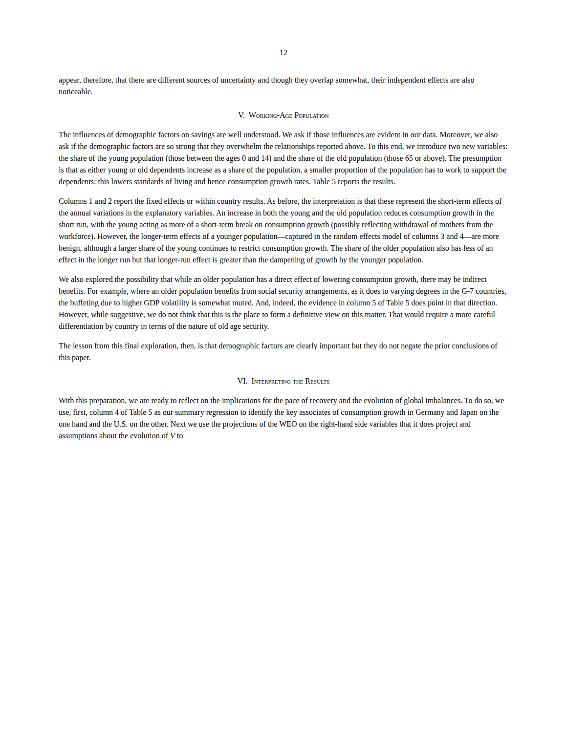12
appear, therefore, that there are different sources of uncertainty and though they overlap somewhat, their independent effects are also noticeable.
V. Working-Age Population
The influences of demographic factors on savings are well understood. We ask if those influences are evident in our data. Moreover, we also ask if the demographic factors are so strong that they overwhelm the relationships reported above. To this end, we introduce two new variables: the share of the young population (those between the ages 0 and 14) and the share of the old population (those 65 or above). The presumption is that as either young or old dependents increase as a share of the population, a smaller proportion of the population has to work to support the dependents: this lowers standards of living and hence consumption growth rates. Table 5 reports the results.
Columns 1 and 2 report the fixed effects or within country results. As before, the interpretation is that these represent the short-term effects of the annual variations in the explanatory variables. An increase in both the young and the old population reduces consumption growth in the short run, with the young acting as more of a short-term break on consumption growth (possibly reflecting withdrawal of mothers from the workforce). However, the longer-term effects of a younger population—captured in the random effects model of columns 3 and 4—are more benign, although a larger share of the young continues to restrict consumption growth. The share of the older population also has less of an effect in the longer run but that longer-run effect is greater than the dampening of growth by the younger population.
We also explored the possibility that while an older population has a direct effect of lowering consumption growth, there may be indirect benefits. For example, where an older population benefits from social security arrangements, as it does to varying degrees in the G-7 countries, the buffeting due to higher GDP volatility is somewhat muted. And, indeed, the evidence in column 5 of Table 5 does point in that direction. However, while suggestive, we do not think that this is the place to form a definitive view on this matter. That would require a more careful differentiation by country in terms of the nature of old age security.
The lesson from this final exploration, then, is that demographic factors are clearly important but they do not negate the prior conclusions of this paper.
VI. Interpreting the Results
With this preparation, we are ready to reflect on the implications for the pace of recovery and the evolution of global imbalances. To do so, we use, first, column 4 of Table 5 as our summary regression to identify the key associates of consumption growth in Germany and Japan on the one hand and the U.S. on the other. Next we use the projections of the WEO on the right-hand side variables that it does project and assumptions about the evolution of V to